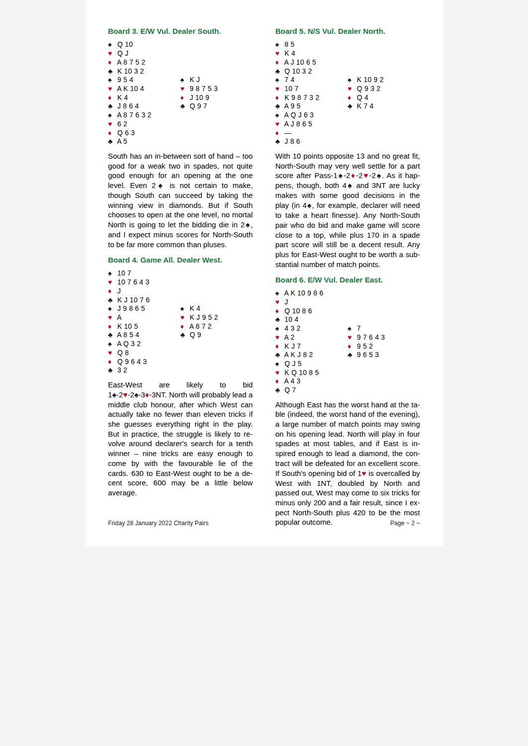Board 3. E/W Vul. Dealer South.
| ♠ Q 10 ♥ Q J ♦ A 8 7 5 2 ♣ K 10 3 2 |
| ♠ 9 5 4 ♥ A K 10 4 ♦ K 4 ♣ J 8 6 4 | ♠ K J ♥ 9 8 7 5 3 ♦ J 10 9 ♣ Q 9 7 |
| ♠ A 8 7 6 3 2 ♥ 6 2 ♦ Q 6 3 ♣ A 5 |
South has an in-between sort of hand – too good for a weak two in spades, not quite good enough for an opening at the one level. Even 2♠ is not certain to make, though South can succeed by taking the winning view in diamonds. But if South chooses to open at the one level, no mortal North is going to let the bidding die in 2♠, and I expect minus scores for North-South to be far more common than pluses.
Board 4. Game All. Dealer West.
| ♠ 10 7 ♥ 10 7 6 4 3 ♦ J ♣ K J 10 7 6 |
| ♠ J 9 8 6 5 ♥ A ♦ K 10 5 ♣ A 8 5 4 | ♠ K 4 ♥ K J 9 5 2 ♦ A 8 7 2 ♣ Q 9 |
| ♠ A Q 3 2 ♥ Q 8 ♦ Q 9 6 4 3 ♣ 3 2 |
East-West are likely to bid 1♠-2♥-2♠-3♦-3NT. North will probably lead a middle club honour, after which West can actually take no fewer than eleven tricks if she guesses everything right in the play. But in practice, the struggle is likely to revolve around declarer's search for a tenth winner – nine tricks are easy enough to come by with the favourable lie of the cards. 630 to East-West ought to be a decent score, 600 may be a little below average.
Board 5. N/S Vul. Dealer North.
| ♠ 8 5 ♥ K 4 ♦ A J 10 6 5 ♣ Q 10 3 2 |
| ♠ 7 4 ♥ 10 7 ♦ K 9 8 7 3 2 ♣ A 9 5 | ♠ K 10 9 2 ♥ Q 9 3 2 ♦ Q 4 ♣ K 7 4 |
| ♠ A Q J 6 3 ♥ A J 8 6 5 ♦ — ♣ J 8 6 |
With 10 points opposite 13 and no great fit, North-South may very well settle for a part score after Pass-1♠-2♦-2♥-2♠. As it happens, though, both 4♠ and 3NT are lucky makes with some good decisions in the play (in 4♠, for example, declarer will need to take a heart finesse). Any North-South pair who do bid and make game will score close to a top, while plus 170 in a spade part score will still be a decent result. Any plus for East-West ought to be worth a substantial number of match points.
Board 6. E/W Vul. Dealer East.
| ♠ A K 10 9 8 6 ♥ J ♦ Q 10 8 6 ♣ 10 4 |
| ♠ 4 3 2 ♥ A 2 ♦ K J 7 ♣ A K J 8 2 | ♠ 7 ♥ 9 7 6 4 3 ♦ 9 5 2 ♣ 9 6 5 3 |
| ♠ Q J 5 ♥ K Q 10 8 5 ♦ A 4 3 ♣ Q 7 |
Although East has the worst hand at the table (indeed, the worst hand of the evening), a large number of match points may swing on his opening lead. North will play in four spades at most tables, and if East is inspired enough to lead a diamond, the contract will be defeated for an excellent score. If South's opening bid of 1♥ is overcalled by West with 1NT, doubled by North and passed out, West may come to six tricks for minus only 200 and a fair result, since I expect North-South plus 420 to be the most popular outcome.
Friday 28 January 2022 Charity Pairs Page ~ 2 ~